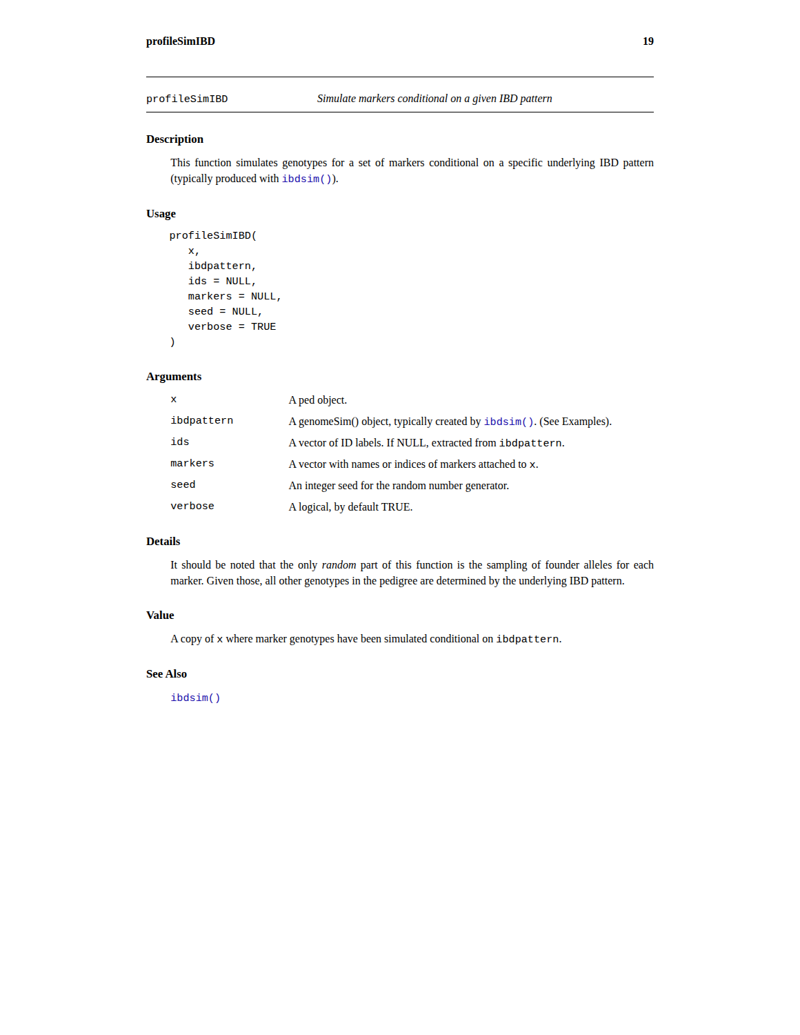profileSimIBD 19
profileSimIBD Simulate markers conditional on a given IBD pattern
Description
This function simulates genotypes for a set of markers conditional on a specific underlying IBD pattern (typically produced with ibdsim()).
Usage
profileSimIBD(
   x,
   ibdpattern,
   ids = NULL,
   markers = NULL,
   seed = NULL,
   verbose = TRUE
)
Arguments
x
A ped object.
ibdpattern
A genomeSim() object, typically created by ibdsim(). (See Examples).
ids
A vector of ID labels. If NULL, extracted from ibdpattern.
markers
A vector with names or indices of markers attached to x.
seed
An integer seed for the random number generator.
verbose
A logical, by default TRUE.
Details
It should be noted that the only random part of this function is the sampling of founder alleles for each marker. Given those, all other genotypes in the pedigree are determined by the underlying IBD pattern.
Value
A copy of x where marker genotypes have been simulated conditional on ibdpattern.
See Also
ibdsim()